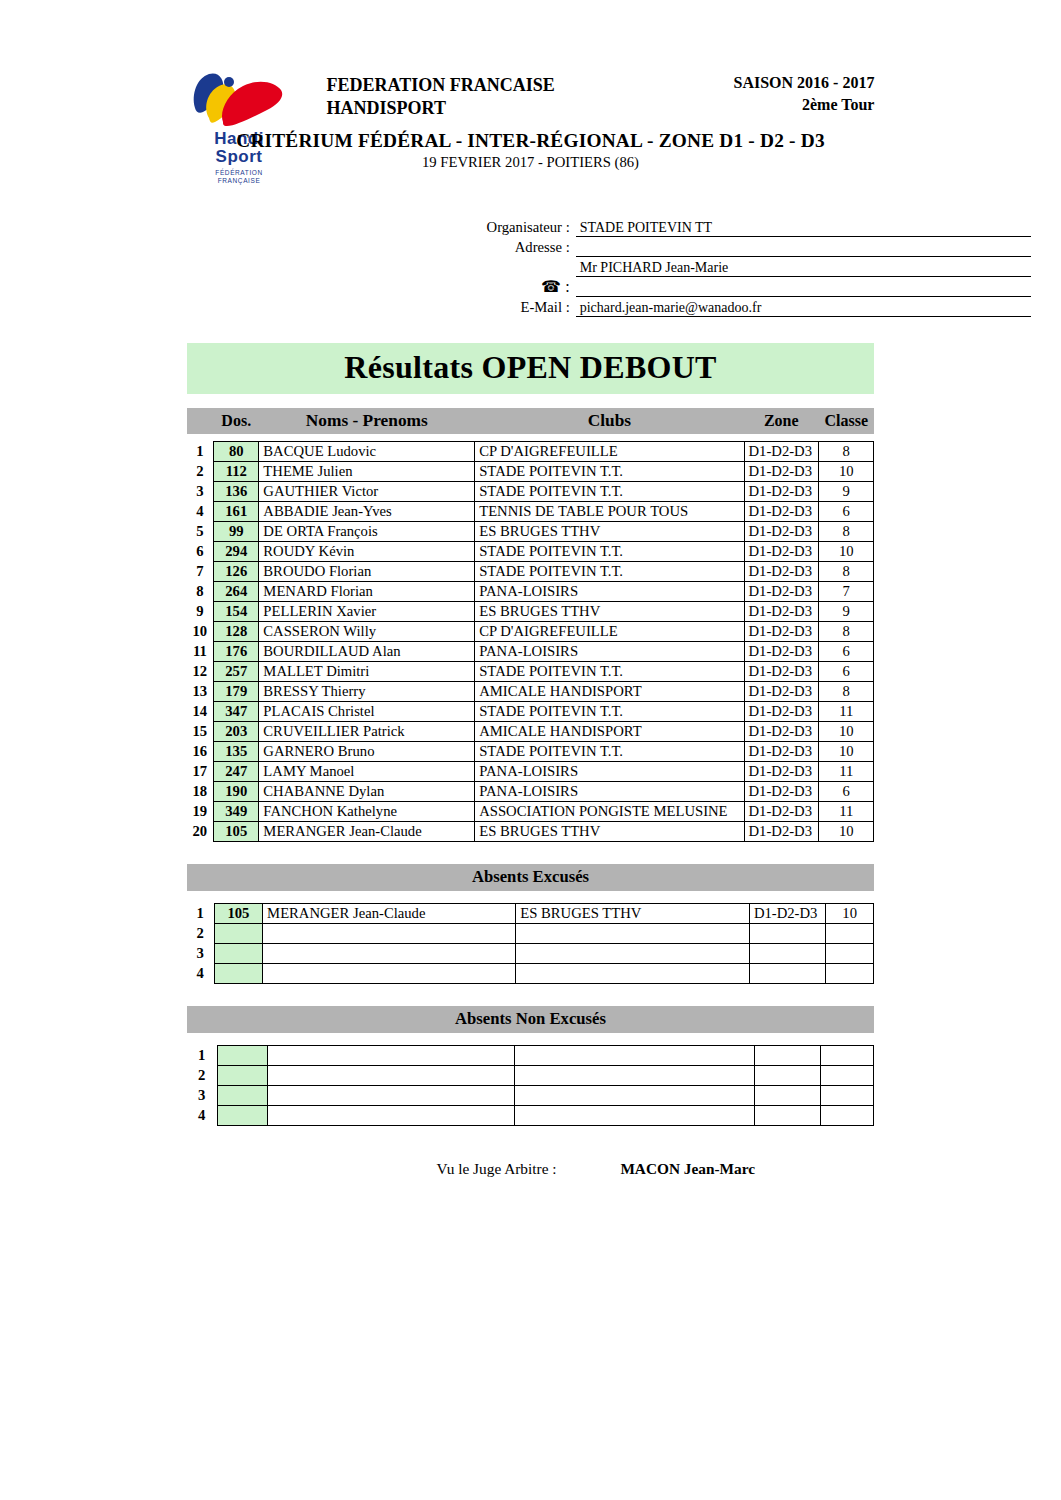HandiSport
FÉDÉRATION
FRANÇAISE
FEDERATION FRANCAISE
HANDISPORT
SAISON 2016 - 2017
2ème Tour
CRITÉRIUM FÉDÉRAL - INTER-RÉGIONAL - ZONE D1 - D2 - D3
19 FEVRIER 2017 - POITIERS (86)
| Organisateur : | STADE POITEVIN TT |
| Adresse : | |
| | Mr PICHARD Jean-Marie |
| ☎ : | |
| E-Mail : | pichard.jean-marie@wanadoo.fr |
Résultats OPEN DEBOUT
| | Dos. | Noms - Prenoms | Clubs | Zone | Classe |
| --- | --- | --- | --- | --- | --- |
| 1 | 80 | BACQUE Ludovic | CP D'AIGREFEUILLE | D1-D2-D3 | 8 |
| 2 | 112 | THEME Julien | STADE POITEVIN T.T. | D1-D2-D3 | 10 |
| 3 | 136 | GAUTHIER Victor | STADE POITEVIN T.T. | D1-D2-D3 | 9 |
| 4 | 161 | ABBADIE Jean-Yves | TENNIS DE TABLE POUR TOUS | D1-D2-D3 | 6 |
| 5 | 99 | DE ORTA François | ES BRUGES TTHV | D1-D2-D3 | 8 |
| 6 | 294 | ROUDY Kévin | STADE POITEVIN T.T. | D1-D2-D3 | 10 |
| 7 | 126 | BROUDO Florian | STADE POITEVIN T.T. | D1-D2-D3 | 8 |
| 8 | 264 | MENARD Florian | PANA-LOISIRS | D1-D2-D3 | 7 |
| 9 | 154 | PELLERIN Xavier | ES BRUGES TTHV | D1-D2-D3 | 9 |
| 10 | 128 | CASSERON Willy | CP D'AIGREFEUILLE | D1-D2-D3 | 8 |
| 11 | 176 | BOURDILLAUD Alan | PANA-LOISIRS | D1-D2-D3 | 6 |
| 12 | 257 | MALLET Dimitri | STADE POITEVIN T.T. | D1-D2-D3 | 6 |
| 13 | 179 | BRESSY Thierry | AMICALE HANDISPORT | D1-D2-D3 | 8 |
| 14 | 347 | PLACAIS Christel | STADE POITEVIN T.T. | D1-D2-D3 | 11 |
| 15 | 203 | CRUVEILLIER Patrick | AMICALE HANDISPORT | D1-D2-D3 | 10 |
| 16 | 135 | GARNERO Bruno | STADE POITEVIN T.T. | D1-D2-D3 | 10 |
| 17 | 247 | LAMY Manoel | PANA-LOISIRS | D1-D2-D3 | 11 |
| 18 | 190 | CHABANNE Dylan | PANA-LOISIRS | D1-D2-D3 | 6 |
| 19 | 349 | FANCHON Kathelyne | ASSOCIATION PONGISTE MELUSINE | D1-D2-D3 | 11 |
| 20 | 105 | MERANGER Jean-Claude | ES BRUGES TTHV | D1-D2-D3 | 10 |
Absents Excusés
| 1 | 105 | MERANGER Jean-Claude | ES BRUGES TTHV | D1-D2-D3 | 10 |
| 2 | | | | | |
| 3 | | | | | |
| 4 | | | | | |
Absents Non Excusés
| 1 | | | | | |
| 2 | | | | | |
| 3 | | | | | |
| 4 | | | | | |
Vu le Juge Arbitre : MACON Jean-Marc